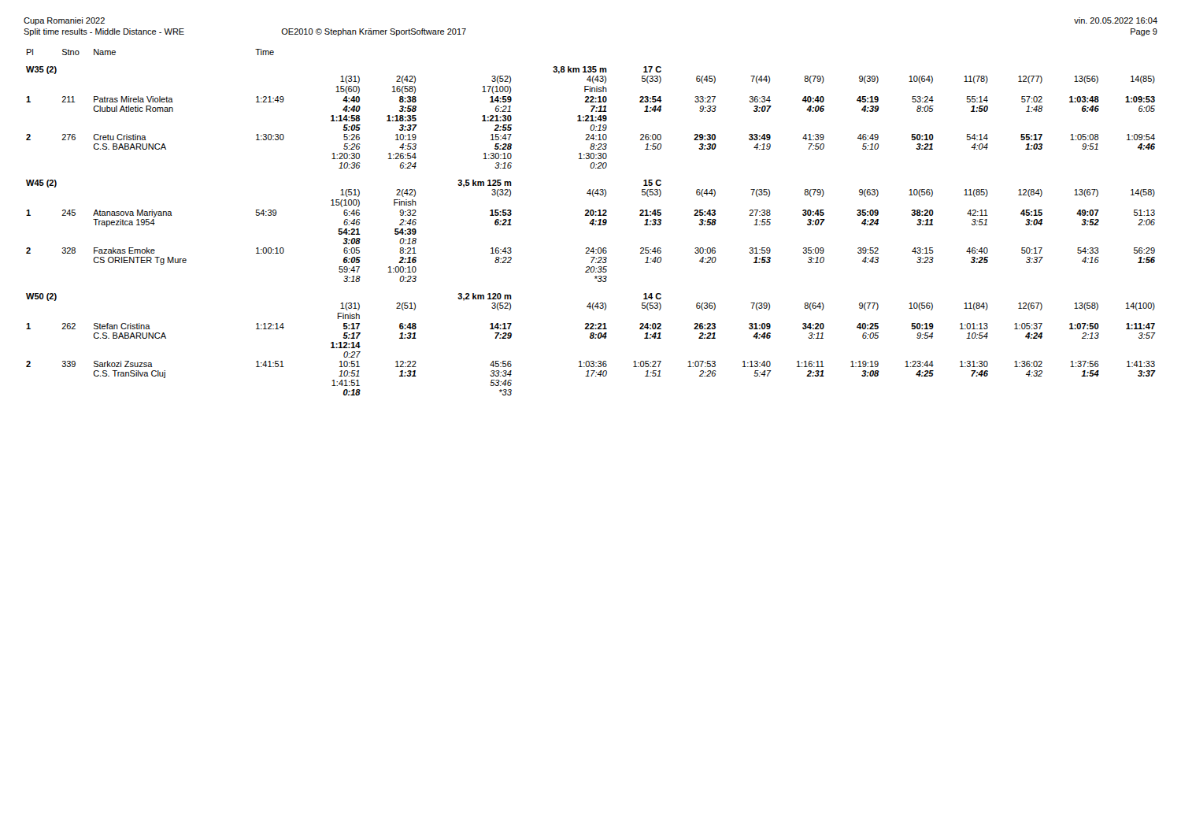Cupa Romaniei 2022 vin. 20.05.2022 16:04
Split time results - Middle Distance - WRE OE2010 © Stephan Krämer SportSoftware 2017 Page 9
| Pl | Stno | Name | Time | |
| --- | --- | --- | --- | --- |
| W35 (2) | | | | | | | 3,8 km 135 m | 17 C | | | | | | | | | |
| | | | | 1(31) | 2(42) | 3(52) | 4(43) | 5(33) | 6(45) | 7(44) | 8(79) | 9(39) | 10(64) | 11(78) | 12(77) | 13(56) | 14(85) |
| | | | | 15(60) | 16(58) | 17(100) | Finish | | | | | | | | | | |
| 1 | 211 | Patras Mirela Violeta | 1:21:49 | 4:40 | 8:38 | 14:59 | 22:10 | 23:54 | 33:27 | 36:34 | 40:40 | 45:19 | 53:24 | 55:14 | 57:02 | 1:03:48 | 1:09:53 |
| | | Clubul Atletic Roman | | 4:40 | 3:58 | 6:21 | 7:11 | 1:44 | 9:33 | 3:07 | 4:06 | 4:39 | 8:05 | 1:50 | 1:48 | 6:46 | 6:05 |
| | | | | 1:14:58 | 1:18:35 | 1:21:30 | 1:21:49 | | | | | | | | | | |
| | | | | 5:05 | 3:37 | 2:55 | 0:19 | | | | | | | | | | |
| 2 | 276 | Cretu Cristina | 1:30:30 | 5:26 | 10:19 | 15:47 | 24:10 | 26:00 | 29:30 | 33:49 | 41:39 | 46:49 | 50:10 | 54:14 | 55:17 | 1:05:08 | 1:09:54 |
| | | C.S. BABARUNCA | | 5:26 | 4:53 | 5:28 | 8:23 | 1:50 | 3:30 | 4:19 | 7:50 | 5:10 | 3:21 | 4:04 | 1:03 | 9:51 | 4:46 |
| | | | | 1:20:30 | 1:26:54 | 1:30:10 | 1:30:30 | | | | | | | | | | |
| | | | | 10:36 | 6:24 | 3:16 | 0:20 | | | | | | | | | | |
| W45 (2) | | | | | | 3,5 km 125 m | | 15 C | | | | | | | | | |
| | | | | 1(51) | 2(42) | 3(32) | 4(43) | 5(53) | 6(44) | 7(35) | 8(79) | 9(63) | 10(56) | 11(85) | 12(84) | 13(67) | 14(58) |
| | | | | 15(100) | Finish | | | | | | | | | | | | |
| 1 | 245 | Atanasova Mariyana | 54:39 | 6:46 | 9:32 | 15:53 | 20:12 | 21:45 | 25:43 | 27:38 | 30:45 | 35:09 | 38:20 | 42:11 | 45:15 | 49:07 | 51:13 |
| | | Trapezitca 1954 | | 6:46 | 2:46 | 6:21 | 4:19 | 1:33 | 3:58 | 1:55 | 3:07 | 4:24 | 3:11 | 3:51 | 3:04 | 3:52 | 2:06 |
| | | | | 54:21 | 54:39 | | | | | | | | | | | | |
| | | | | 3:08 | 0:18 | | | | | | | | | | | | |
| 2 | 328 | Fazakas Emoke | 1:00:10 | 6:05 | 8:21 | 16:43 | 24:06 | 25:46 | 30:06 | 31:59 | 35:09 | 39:52 | 43:15 | 46:40 | 50:17 | 54:33 | 56:29 |
| | | CS ORIENTER Tg Mure | | 6:05 | 2:16 | 8:22 | 7:23 | 1:40 | 4:20 | 1:53 | 3:10 | 4:43 | 3:23 | 3:25 | 3:37 | 4:16 | 1:56 |
| | | | | 59:47 | 1:00:10 | | 20:35 | | | | | | | | | | |
| | | | | 3:18 | 0:23 | | *33 | | | | | | | | | | |
| W50 (2) | | | | | | 3,2 km 120 m | | 14 C | | | | | | | | | |
| | | | | 1(31) | 2(51) | 3(52) | 4(43) | 5(53) | 6(36) | 7(39) | 8(64) | 9(77) | 10(56) | 11(84) | 12(67) | 13(58) | 14(100) |
| | | | | Finish | | | | | | | | | | | | | |
| 1 | 262 | Stefan Cristina | 1:12:14 | 5:17 | 6:48 | 14:17 | 22:21 | 24:02 | 26:23 | 31:09 | 34:20 | 40:25 | 50:19 | 1:01:13 | 1:05:37 | 1:07:50 | 1:11:47 |
| | | C.S. BABARUNCA | | 5:17 | 1:31 | 7:29 | 8:04 | 1:41 | 2:21 | 4:46 | 3:11 | 6:05 | 9:54 | 10:54 | 4:24 | 2:13 | 3:57 |
| | | | | 1:12:14 | | | | | | | | | | | | | |
| | | | | 0:27 | | | | | | | | | | | | | |
| 2 | 339 | Sarkozi Zsuzsa | 1:41:51 | 10:51 | 12:22 | 45:56 | 1:03:36 | 1:05:27 | 1:07:53 | 1:13:40 | 1:16:11 | 1:19:19 | 1:23:44 | 1:31:30 | 1:36:02 | 1:37:56 | 1:41:33 |
| | | C.S. TranSilva Cluj | | 10:51 | 1:31 | 33:34 | 17:40 | 1:51 | 2:26 | 5:47 | 2:31 | 3:08 | 4:25 | 7:46 | 4:32 | 1:54 | 3:37 |
| | | | | 1:41:51 | | 53:46 | | | | | | | | | | | |
| | | | | 0:18 | | *33 | | | | | | | | | | | |